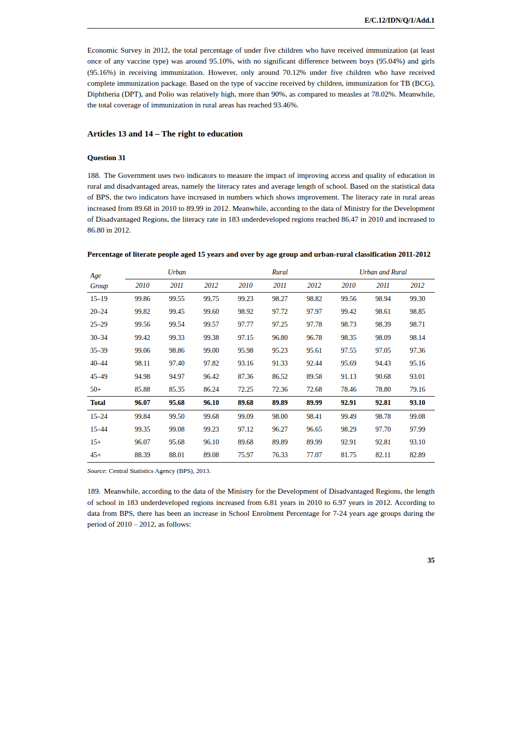E/C.12/IDN/Q/1/Add.1
Economic Survey in 2012, the total percentage of under five children who have received immunization (at least once of any vaccine type) was around 95.10%, with no significant difference between boys (95.04%) and girls (95.16%) in receiving immunization. However, only around 70.12% under five children who have received complete immunization package. Based on the type of vaccine received by children, immunization for TB (BCG), Diphtheria (DPT), and Polio was relatively high, more than 90%, as compared to measles at 78.02%. Meanwhile, the total coverage of immunization in rural areas has reached 93.46%.
Articles 13 and 14 – The right to education
Question 31
188. The Government uses two indicators to measure the impact of improving access and quality of education in rural and disadvantaged areas, namely the literacy rates and average length of school. Based on the statistical data of BPS, the two indicators have increased in numbers which shows improvement. The literacy rate in rural areas increased from 89.68 in 2010 to 89.99 in 2012. Meanwhile, according to the data of Ministry for the Development of Disadvantaged Regions, the literacy rate in 183 underdeveloped regions reached 86.47 in 2010 and increased to 86.80 in 2012.
Percentage of literate people aged 15 years and over by age group and urban-rural classification 2011-2012
| Age Group | Urban | Rural | Urban and Rural |
| --- | --- | --- | --- |
| 2010 | 2011 | 2012 | 2010 | 2011 | 2012 | 2010 | 2011 | 2012 |
| 15–19 | 99.86 | 99.55 | 99,75 | 99.23 | 98.27 | 98.82 | 99.56 | 98.94 | 99.30 |
| 20–24 | 99.82 | 99.45 | 99.60 | 98.92 | 97.72 | 97.97 | 99.42 | 98.61 | 98.85 |
| 25–29 | 99.56 | 99.54 | 99.57 | 97.77 | 97.25 | 97.78 | 98.73 | 98.39 | 98.71 |
| 30–34 | 99.42 | 99.33 | 99.38 | 97.15 | 96.80 | 96.78 | 98.35 | 98.09 | 98.14 |
| 35–39 | 99.06 | 98.86 | 99.00 | 95.98 | 95.23 | 95.61 | 97.55 | 97.05 | 97.36 |
| 40–44 | 98.11 | 97.40 | 97.82 | 93.16 | 91.33 | 92.44 | 95.69 | 94.43 | 95.16 |
| 45–49 | 94.98 | 94.97 | 96.42 | 87.36 | 86.52 | 89.58 | 91.13 | 90.68 | 93.01 |
| 50+ | 85.88 | 85.35 | 86.24 | 72.25 | 72.36 | 72.68 | 78.46 | 78.80 | 79.16 |
| Total | 96.07 | 95.68 | 96.10 | 89.68 | 89.89 | 89.99 | 92.91 | 92.81 | 93.10 |
| 15–24 | 99.84 | 99.50 | 99.68 | 99.09 | 98.00 | 98.41 | 99.49 | 98.78 | 99.08 |
| 15–44 | 99.35 | 99.08 | 99.23 | 97.12 | 96.27 | 96.65 | 98.29 | 97.70 | 97.99 |
| 15+ | 96.07 | 95.68 | 96.10 | 89.68 | 89.89 | 89.99 | 92.91 | 92.81 | 93.10 |
| 45+ | 88.39 | 88.01 | 89.08 | 75.97 | 76.33 | 77.07 | 81.75 | 82.11 | 82.89 |
Source: Central Statistics Agency (BPS), 2013.
189. Meanwhile, according to the data of the Ministry for the Development of Disadvantaged Regions, the length of school in 183 underdeveloped regions increased from 6.81 years in 2010 to 6.97 years in 2012. According to data from BPS, there has been an increase in School Enrolment Percentage for 7-24 years age groups during the period of 2010 – 2012, as follows:
35